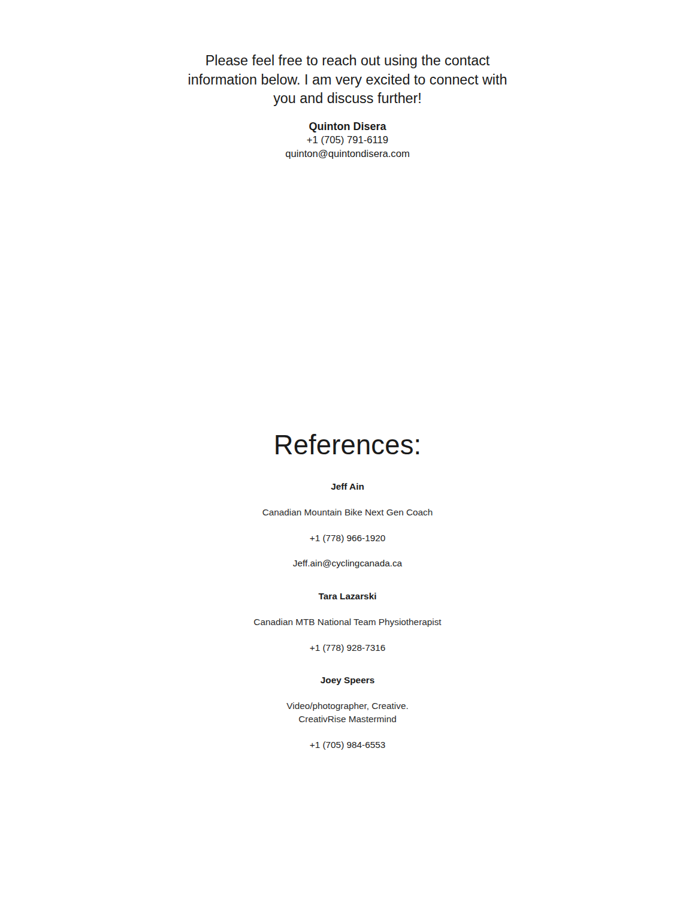Please feel free to reach out using the contact information below. I am very excited to connect with you and discuss further!
Quinton Disera
+1 (705) 791-6119
quinton@quintondisera.com
References:
Jeff Ain
Canadian Mountain Bike Next Gen Coach
+1 (778) 966-1920
Jeff.ain@cyclingcanada.ca
Tara Lazarski
Canadian MTB National Team Physiotherapist
+1 (778) 928-7316
Joey Speers
Video/photographer, Creative.CreativRise Mastermind
+1 (705) 984-6553